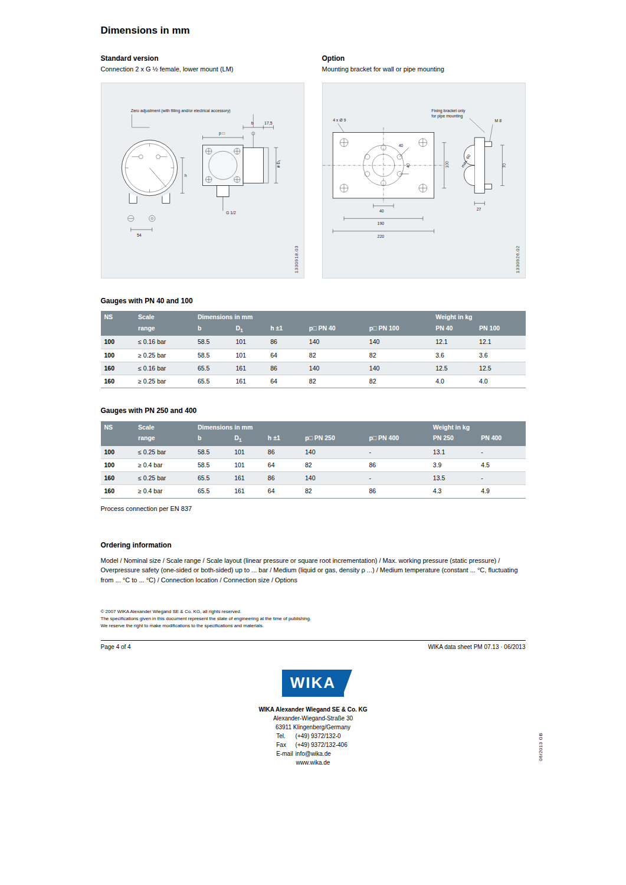Dimensions in mm
Standard version
Connection 2 x G ½ female, lower mount (LM)
Zero adjustment (with filling and/or electrical accessory) 54 h b 17,5 p □ ø D₁ G 1/2 1330918.03
Option
Mounting bracket for wall or pipe mounting
Fixing bracket only for pipe mounting 4 x Ø 9 40 40 40 190 220 100 max. 60 M 8 70 27 1330926.02
Gauges with PN 40 and 100
| NS | Scale | Dimensions in mm | | Weight in kg |
| --- | --- | --- | --- | --- |
| range | b | D 1 | h ±1 | p□ PN 40 | p□ PN 100 | PN 40 | PN 100 |
| 100 | ≤ 0.16 bar | 58.5 | 101 | 86 | 140 | 140 | 12.1 | 12.1 |
| 100 | ≥ 0.25 bar | 58.5 | 101 | 64 | 82 | 82 | 3.6 | 3.6 |
| 160 | ≤ 0.16 bar | 65.5 | 161 | 86 | 140 | 140 | 12.5 | 12.5 |
| 160 | ≥ 0.25 bar | 65.5 | 161 | 64 | 82 | 82 | 4.0 | 4.0 |
Gauges with PN 250 and 400
| NS | Scale | Dimensions in mm | | Weight in kg |
| --- | --- | --- | --- | --- |
| range | b | D 1 | h ±1 | p□ PN 250 | p□ PN 400 | PN 250 | PN 400 |
| 100 | ≤ 0.25 bar | 58.5 | 101 | 86 | 140 | - | 13.1 | - |
| 100 | ≥ 0.4 bar | 58.5 | 101 | 64 | 82 | 86 | 3.9 | 4.5 |
| 160 | ≤ 0.25 bar | 65.5 | 161 | 86 | 140 | - | 13.5 | - |
| 160 | ≥ 0.4 bar | 65.5 | 161 | 64 | 82 | 86 | 4.3 | 4.9 |
Process connection per EN 837
Ordering information
Model / Nominal size / Scale range / Scale layout (linear pressure or square root incrementation) / Max. working pressure (static pressure) / Overpressure safety (one-sided or both-sided) up to ... bar / Medium (liquid or gas, density ρ ...) / Medium temperature (constant ... °C, fluctuating from ... °C to ... °C) / Connection location / Connection size / Options
© 2007 WIKA Alexander Wiegand SE & Co. KG, all rights reserved.
The specifications given in this document represent the state of engineering at the time of publishing.
We reserve the right to make modifications to the specifications and materials.
Page 4 of 4 WIKA data sheet PM 07.13 · 06/2013
WIKA
WIKA Alexander Wiegand SE & Co. KG
Alexander-Wiegand-Straße 30
63911 Klingenberg/Germany
| Tel. | (+49) 9372/132-0 |
| Fax | (+49) 9372/132-406 |
| E-mail | info@wika.de |
www.wika.de
06/2013 GB